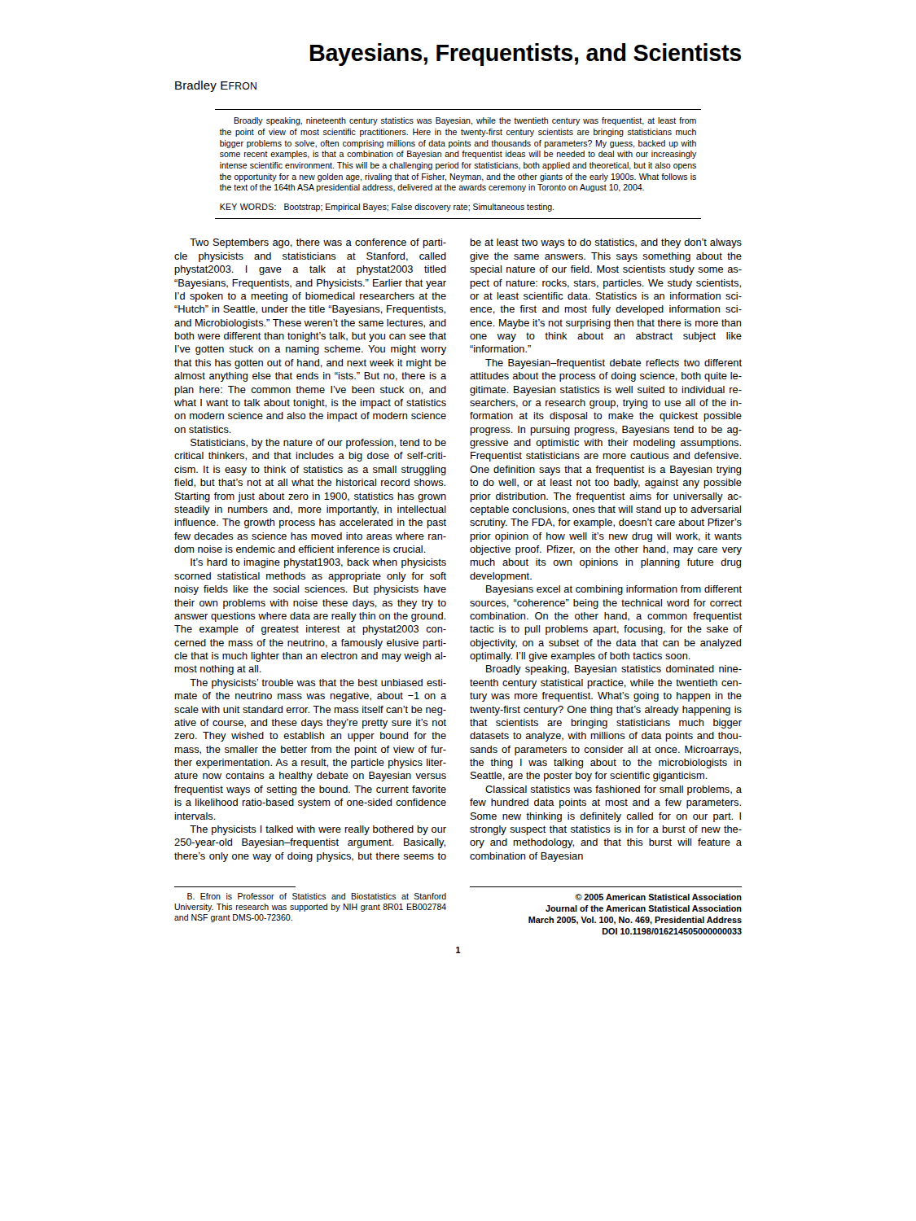Bayesians, Frequentists, and Scientists
Bradley EFRON
Broadly speaking, nineteenth century statistics was Bayesian, while the twentieth century was frequentist, at least from the point of view of most scientific practitioners. Here in the twenty-first century scientists are bringing statisticians much bigger problems to solve, often comprising millions of data points and thousands of parameters? My guess, backed up with some recent examples, is that a combination of Bayesian and frequentist ideas will be needed to deal with our increasingly intense scientific environment. This will be a challenging period for statisticians, both applied and theoretical, but it also opens the opportunity for a new golden age, rivaling that of Fisher, Neyman, and the other giants of the early 1900s. What follows is the text of the 164th ASA presidential address, delivered at the awards ceremony in Toronto on August 10, 2004.
KEY WORDS: Bootstrap; Empirical Bayes; False discovery rate; Simultaneous testing.
Two Septembers ago, there was a conference of particle physicists and statisticians at Stanford, called phystat2003. I gave a talk at phystat2003 titled “Bayesians, Frequentists, and Physicists.” Earlier that year I’d spoken to a meeting of biomedical researchers at the “Hutch” in Seattle, under the title “Bayesians, Frequentists, and Microbiologists.” These weren’t the same lectures, and both were different than tonight’s talk, but you can see that I’ve gotten stuck on a naming scheme. You might worry that this has gotten out of hand, and next week it might be almost anything else that ends in “ists.” But no, there is a plan here: The common theme I’ve been stuck on, and what I want to talk about tonight, is the impact of statistics on modern science and also the impact of modern science on statistics.
Statisticians, by the nature of our profession, tend to be critical thinkers, and that includes a big dose of self-criticism. It is easy to think of statistics as a small struggling field, but that’s not at all what the historical record shows. Starting from just about zero in 1900, statistics has grown steadily in numbers and, more importantly, in intellectual influence. The growth process has accelerated in the past few decades as science has moved into areas where random noise is endemic and efficient inference is crucial.
It’s hard to imagine phystat1903, back when physicists scorned statistical methods as appropriate only for soft noisy fields like the social sciences. But physicists have their own problems with noise these days, as they try to answer questions where data are really thin on the ground. The example of greatest interest at phystat2003 concerned the mass of the neutrino, a famously elusive particle that is much lighter than an electron and may weigh almost nothing at all.
The physicists’ trouble was that the best unbiased estimate of the neutrino mass was negative, about −1 on a scale with unit standard error. The mass itself can’t be negative of course, and these days they’re pretty sure it’s not zero. They wished to establish an upper bound for the mass, the smaller the better from the point of view of further experimentation. As a result, the particle physics literature now contains a healthy debate on Bayesian versus frequentist ways of setting the bound. The current favorite is a likelihood ratio-based system of one-sided confidence intervals.
The physicists I talked with were really bothered by our 250-year-old Bayesian–frequentist argument. Basically, there’s only one way of doing physics, but there seems to be at least two ways to do statistics, and they don’t always give the same answers. This says something about the special nature of our field. Most scientists study some aspect of nature: rocks, stars, particles. We study scientists, or at least scientific data. Statistics is an information science, the first and most fully developed information science. Maybe it’s not surprising then that there is more than one way to think about an abstract subject like “information.”
The Bayesian–frequentist debate reflects two different attitudes about the process of doing science, both quite legitimate. Bayesian statistics is well suited to individual researchers, or a research group, trying to use all of the information at its disposal to make the quickest possible progress. In pursuing progress, Bayesians tend to be aggressive and optimistic with their modeling assumptions. Frequentist statisticians are more cautious and defensive. One definition says that a frequentist is a Bayesian trying to do well, or at least not too badly, against any possible prior distribution. The frequentist aims for universally acceptable conclusions, ones that will stand up to adversarial scrutiny. The FDA, for example, doesn’t care about Pfizer’s prior opinion of how well it’s new drug will work, it wants objective proof. Pfizer, on the other hand, may care very much about its own opinions in planning future drug development.
Bayesians excel at combining information from different sources, “coherence” being the technical word for correct combination. On the other hand, a common frequentist tactic is to pull problems apart, focusing, for the sake of objectivity, on a subset of the data that can be analyzed optimally. I’ll give examples of both tactics soon.
Broadly speaking, Bayesian statistics dominated nineteenth century statistical practice, while the twentieth century was more frequentist. What’s going to happen in the twenty-first century? One thing that’s already happening is that scientists are bringing statisticians much bigger datasets to analyze, with millions of data points and thousands of parameters to consider all at once. Microarrays, the thing I was talking about to the microbiologists in Seattle, are the poster boy for scientific giganticism.
Classical statistics was fashioned for small problems, a few hundred data points at most and a few parameters. Some new thinking is definitely called for on our part. I strongly suspect that statistics is in for a burst of new theory and methodology, and that this burst will feature a combination of Bayesian
B. Efron is Professor of Statistics and Biostatistics at Stanford University. This research was supported by NIH grant 8R01 EB002784 and NSF grant DMS-00-72360.
© 2005 American Statistical Association
Journal of the American Statistical Association
March 2005, Vol. 100, No. 469, Presidential Address
DOI 10.1198/016214505000000033
1